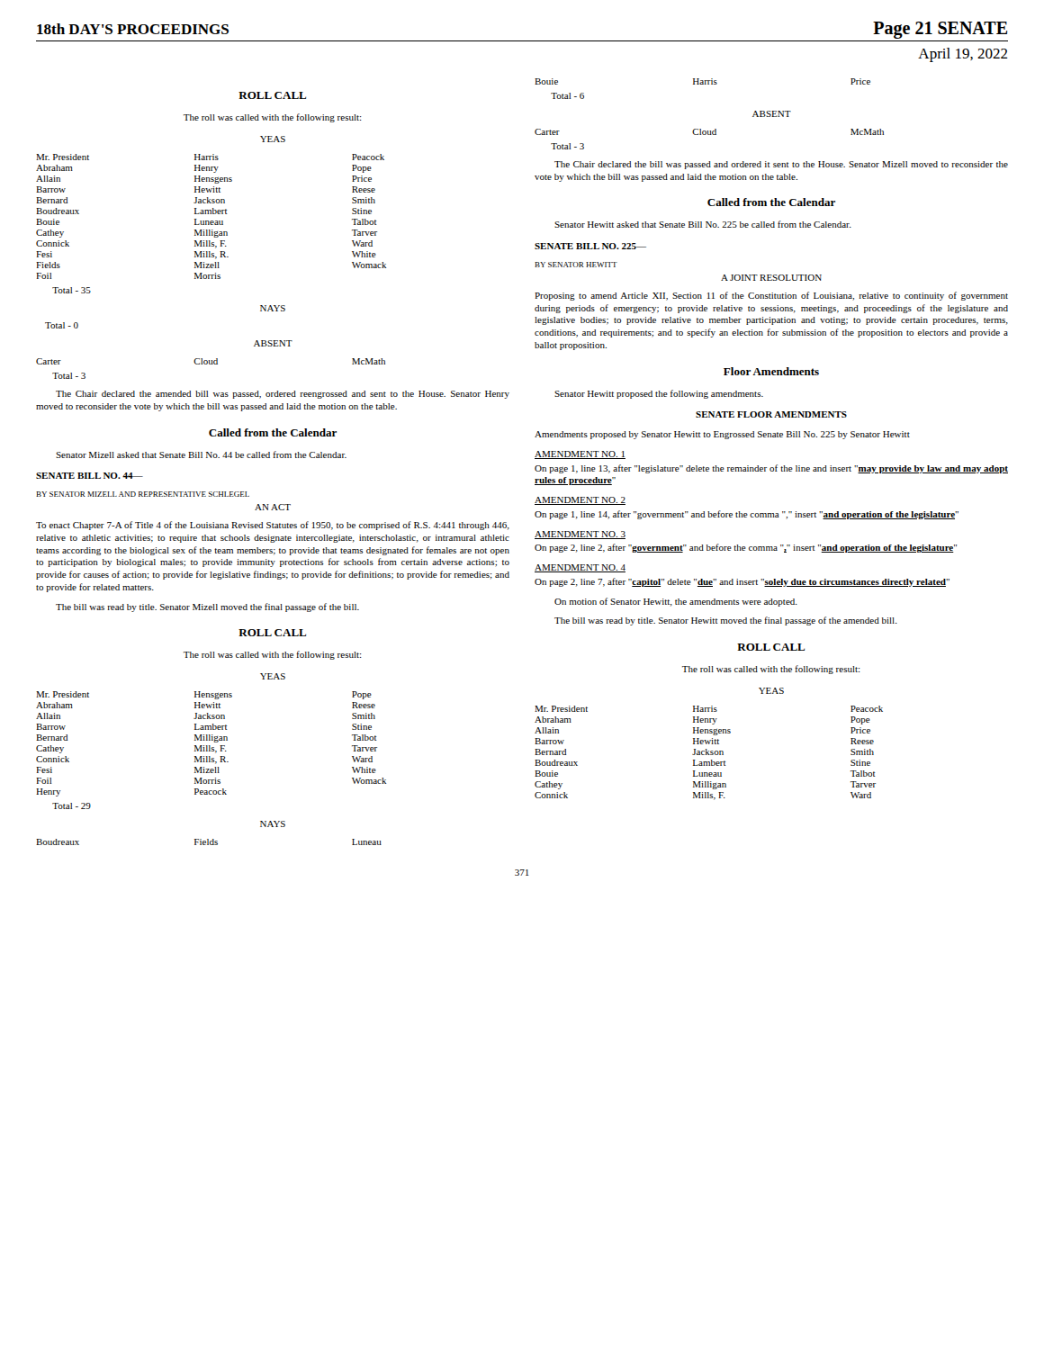18th DAY'S PROCEEDINGS
Page 21 SENATE
April 19, 2022
ROLL CALL
The roll was called with the following result:
YEAS
| Mr. President | Harris | Peacock |
| Abraham | Henry | Pope |
| Allain | Hensgens | Price |
| Barrow | Hewitt | Reese |
| Bernard | Jackson | Smith |
| Boudreaux | Lambert | Stine |
| Bouie | Luneau | Talbot |
| Cathey | Milligan | Tarver |
| Connick | Mills, F. | Ward |
| Fesi | Mills, R. | White |
| Fields | Mizell | Womack |
| Foil | Morris | |
Total - 35
NAYS
Total - 0
ABSENT
| Carter | Cloud | McMath |
Total - 3
The Chair declared the amended bill was passed, ordered reengrossed and sent to the House. Senator Henry moved to reconsider the vote by which the bill was passed and laid the motion on the table.
Called from the Calendar
Senator Mizell asked that Senate Bill No. 44 be called from the Calendar.
SENATE BILL NO. 44—
BY SENATOR MIZELL AND REPRESENTATIVE SCHLEGEL
AN ACT
To enact Chapter 7-A of Title 4 of the Louisiana Revised Statutes of 1950, to be comprised of R.S. 4:441 through 446, relative to athletic activities; to require that schools designate intercollegiate, interscholastic, or intramural athletic teams according to the biological sex of the team members; to provide that teams designated for females are not open to participation by biological males; to provide immunity protections for schools from certain adverse actions; to provide for causes of action; to provide for legislative findings; to provide for definitions; to provide for remedies; and to provide for related matters.
The bill was read by title. Senator Mizell moved the final passage of the bill.
ROLL CALL
The roll was called with the following result:
YEAS
| Mr. President | Hensgens | Pope |
| Abraham | Hewitt | Reese |
| Allain | Jackson | Smith |
| Barrow | Lambert | Stine |
| Bernard | Milligan | Talbot |
| Cathey | Mills, F. | Tarver |
| Connick | Mills, R. | Ward |
| Fesi | Mizell | White |
| Foil | Morris | Womack |
| Henry | Peacock | |
Total - 29
NAYS
| Boudreaux | Fields | Luneau |
| Bouie | Harris | Price |
Total - 6
ABSENT
| Carter | Cloud | McMath |
Total - 3
The Chair declared the bill was passed and ordered it sent to the House. Senator Mizell moved to reconsider the vote by which the bill was passed and laid the motion on the table.
Called from the Calendar
Senator Hewitt asked that Senate Bill No. 225 be called from the Calendar.
SENATE BILL NO. 225—
BY SENATOR HEWITT
A JOINT RESOLUTION
Proposing to amend Article XII, Section 11 of the Constitution of Louisiana, relative to continuity of government during periods of emergency; to provide relative to sessions, meetings, and proceedings of the legislature and legislative bodies; to provide relative to member participation and voting; to provide certain procedures, terms, conditions, and requirements; and to specify an election for submission of the proposition to electors and provide a ballot proposition.
Floor Amendments
Senator Hewitt proposed the following amendments.
SENATE FLOOR AMENDMENTS
Amendments proposed by Senator Hewitt to Engrossed Senate Bill No. 225 by Senator Hewitt
AMENDMENT NO. 1
On page 1, line 13, after "legislature" delete the remainder of the line and insert "may provide by law and may adopt rules of procedure"
AMENDMENT NO. 2
On page 1, line 14, after "government" and before the comma "," insert "and operation of the legislature"
AMENDMENT NO. 3
On page 2, line 2, after "government" and before the comma "," insert "and operation of the legislature"
AMENDMENT NO. 4
On page 2, line 7, after "capitol" delete "due" and insert "solely due to circumstances directly related"
On motion of Senator Hewitt, the amendments were adopted.
The bill was read by title. Senator Hewitt moved the final passage of the amended bill.
ROLL CALL
The roll was called with the following result:
YEAS
| Mr. President | Harris | Peacock |
| Abraham | Henry | Pope |
| Allain | Hensgens | Price |
| Barrow | Hewitt | Reese |
| Bernard | Jackson | Smith |
| Boudreaux | Lambert | Stine |
| Bouie | Luneau | Talbot |
| Cathey | Milligan | Tarver |
| Connick | Mills, F. | Ward |
371